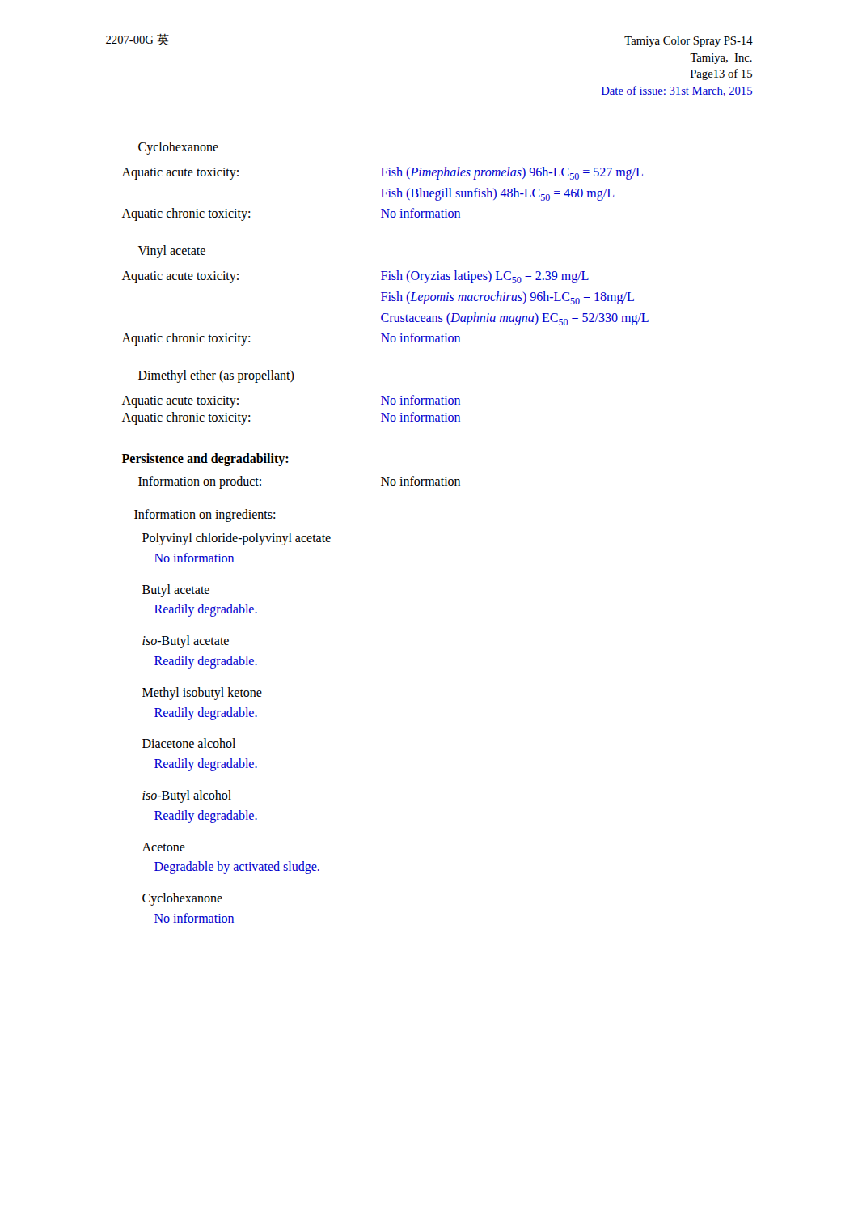2207-00G 英
Tamiya Color Spray PS-14
Tamiya, Inc.
Page13 of 15
Date of issue: 31st March, 2015
Cyclohexanone
| Aquatic acute toxicity: | Fish ( Pimephales promelas ) 96h-LC 50 = 527 mg/L Fish (Bluegill sunfish) 48h-LC 50 = 460 mg/L |
| Aquatic chronic toxicity: | No information |
Vinyl acetate
| Aquatic acute toxicity: | Fish (Oryzias latipes) LC 50 = 2.39 mg/L Fish ( Lepomis macrochirus ) 96h-LC 50 = 18mg/L Crustaceans ( Daphnia magna ) EC 50 = 52/330 mg/L |
| Aquatic chronic toxicity: | No information |
Dimethyl ether (as propellant)
| Aquatic acute toxicity: | No information |
| Aquatic chronic toxicity: | No information |
Persistence and degradability:
Information on product:
No information
Information on ingredients:
Polyvinyl chloride-polyvinyl acetate
No information
Butyl acetate
Readily degradable.
iso-Butyl acetate
Readily degradable.
Methyl isobutyl ketone
Readily degradable.
Diacetone alcohol
Readily degradable.
iso-Butyl alcohol
Readily degradable.
Acetone
Degradable by activated sludge.
Cyclohexanone
No information